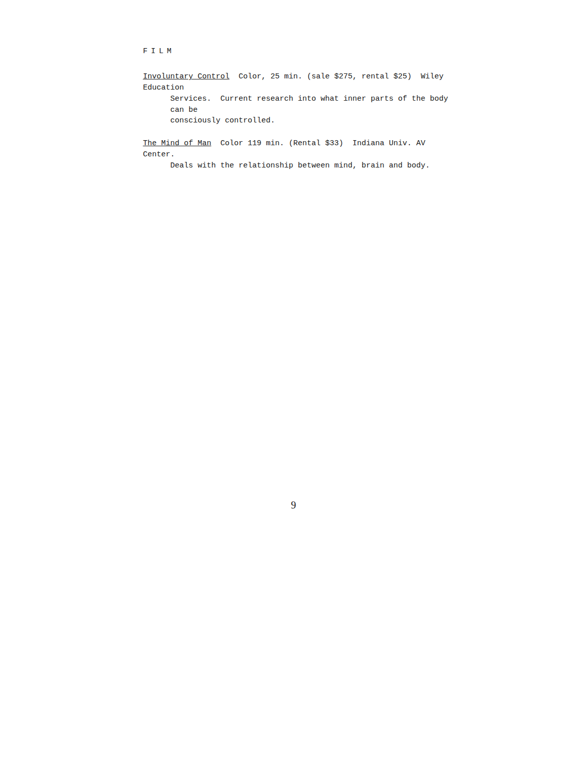FILM
Involuntary Control Color, 25 min. (sale $275, rental $25) Wiley Education Services. Current research into what inner parts of the body can be consciously controlled.
The Mind of Man Color 119 min. (Rental $33) Indiana Univ. AV Center. Deals with the relationship between mind, brain and body.
9